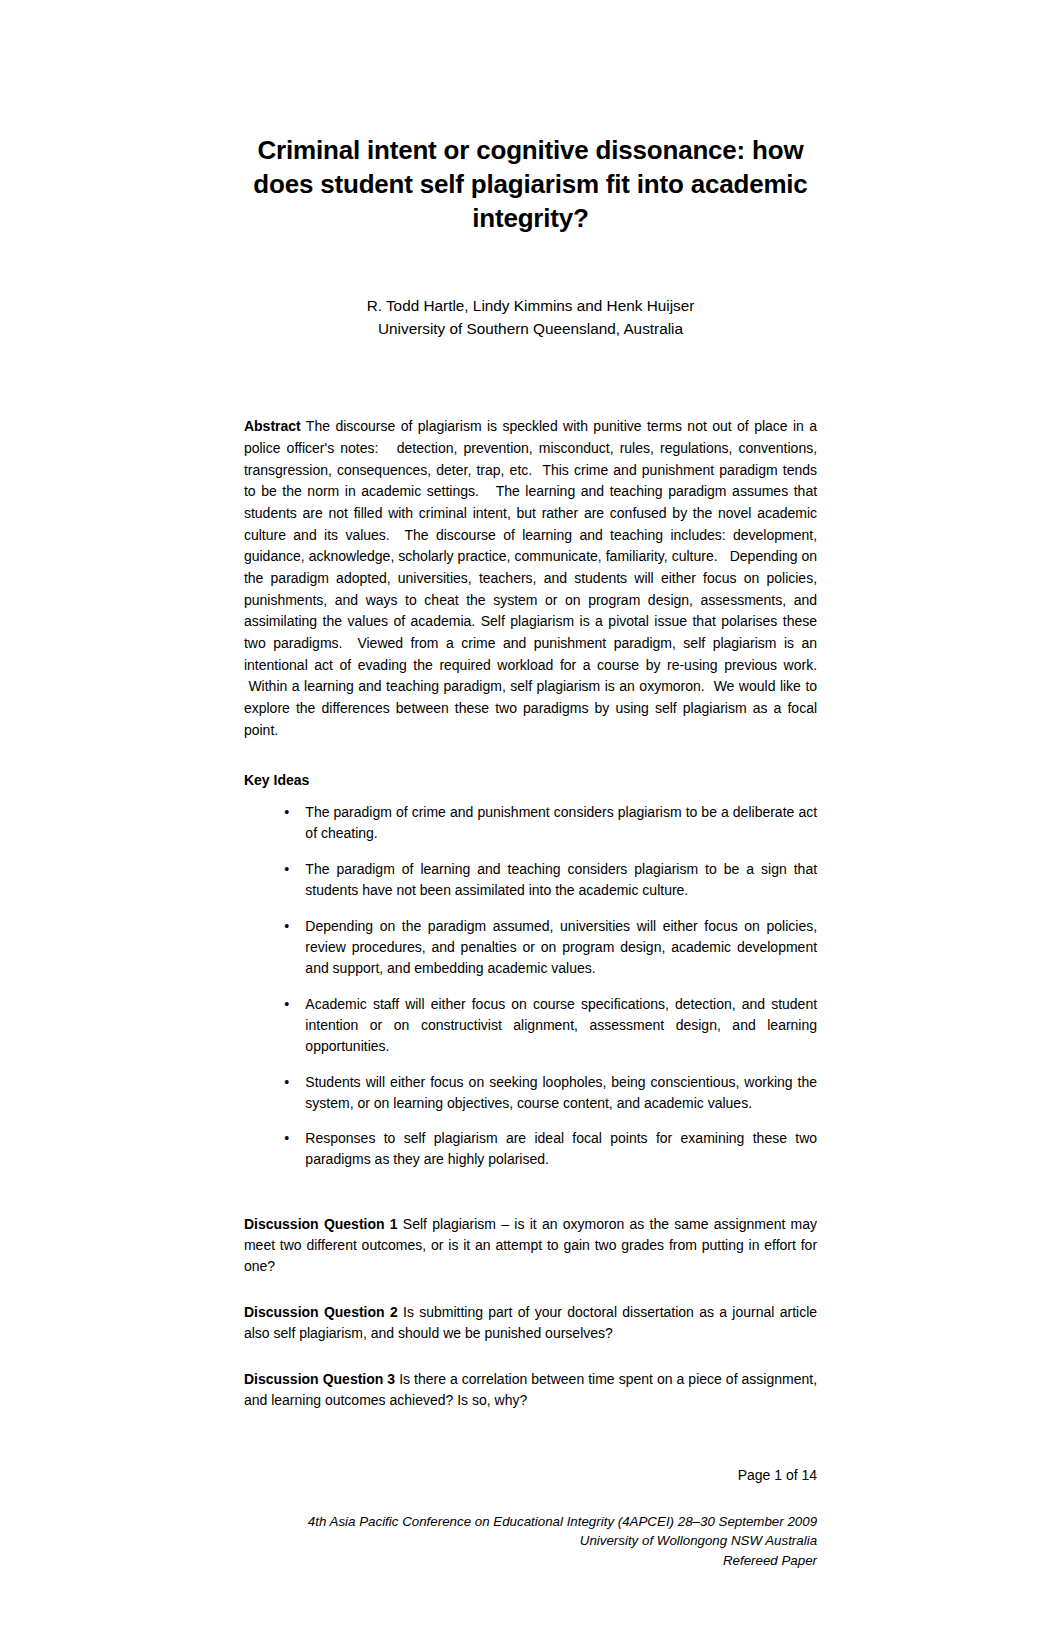Criminal intent or cognitive dissonance: how does student self plagiarism fit into academic integrity?
R. Todd Hartle, Lindy Kimmins and Henk Huijser
University of Southern Queensland, Australia
Abstract The discourse of plagiarism is speckled with punitive terms not out of place in a police officer's notes: detection, prevention, misconduct, rules, regulations, conventions, transgression, consequences, deter, trap, etc. This crime and punishment paradigm tends to be the norm in academic settings. The learning and teaching paradigm assumes that students are not filled with criminal intent, but rather are confused by the novel academic culture and its values. The discourse of learning and teaching includes: development, guidance, acknowledge, scholarly practice, communicate, familiarity, culture. Depending on the paradigm adopted, universities, teachers, and students will either focus on policies, punishments, and ways to cheat the system or on program design, assessments, and assimilating the values of academia. Self plagiarism is a pivotal issue that polarises these two paradigms. Viewed from a crime and punishment paradigm, self plagiarism is an intentional act of evading the required workload for a course by re-using previous work. Within a learning and teaching paradigm, self plagiarism is an oxymoron. We would like to explore the differences between these two paradigms by using self plagiarism as a focal point.
Key Ideas
The paradigm of crime and punishment considers plagiarism to be a deliberate act of cheating.
The paradigm of learning and teaching considers plagiarism to be a sign that students have not been assimilated into the academic culture.
Depending on the paradigm assumed, universities will either focus on policies, review procedures, and penalties or on program design, academic development and support, and embedding academic values.
Academic staff will either focus on course specifications, detection, and student intention or on constructivist alignment, assessment design, and learning opportunities.
Students will either focus on seeking loopholes, being conscientious, working the system, or on learning objectives, course content, and academic values.
Responses to self plagiarism are ideal focal points for examining these two paradigms as they are highly polarised.
Discussion Question 1 Self plagiarism – is it an oxymoron as the same assignment may meet two different outcomes, or is it an attempt to gain two grades from putting in effort for one?
Discussion Question 2 Is submitting part of your doctoral dissertation as a journal article also self plagiarism, and should we be punished ourselves?
Discussion Question 3 Is there a correlation between time spent on a piece of assignment, and learning outcomes achieved? Is so, why?
Page 1 of 14
4th Asia Pacific Conference on Educational Integrity (4APCEI) 28–30 September 2009
University of Wollongong NSW Australia
Refereed Paper